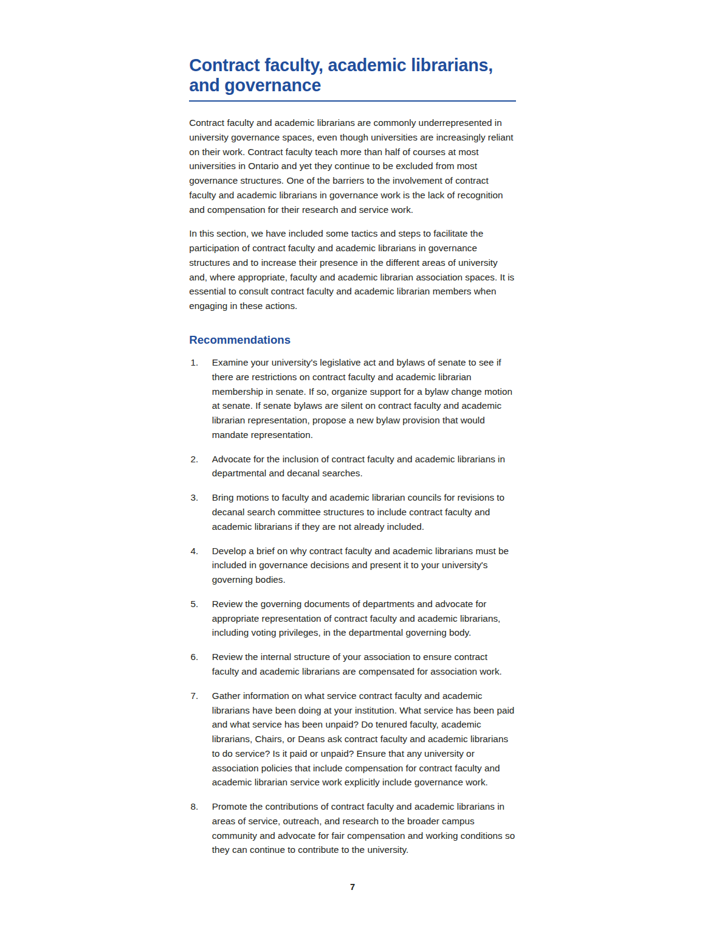Contract faculty, academic librarians, and governance
Contract faculty and academic librarians are commonly underrepresented in university governance spaces, even though universities are increasingly reliant on their work. Contract faculty teach more than half of courses at most universities in Ontario and yet they continue to be excluded from most governance structures. One of the barriers to the involvement of contract faculty and academic librarians in governance work is the lack of recognition and compensation for their research and service work.
In this section, we have included some tactics and steps to facilitate the participation of contract faculty and academic librarians in governance structures and to increase their presence in the different areas of university and, where appropriate, faculty and academic librarian association spaces. It is essential to consult contract faculty and academic librarian members when engaging in these actions.
Recommendations
Examine your university's legislative act and bylaws of senate to see if there are restrictions on contract faculty and academic librarian membership in senate. If so, organize support for a bylaw change motion at senate. If senate bylaws are silent on contract faculty and academic librarian representation, propose a new bylaw provision that would mandate representation.
Advocate for the inclusion of contract faculty and academic librarians in departmental and decanal searches.
Bring motions to faculty and academic librarian councils for revisions to decanal search committee structures to include contract faculty and academic librarians if they are not already included.
Develop a brief on why contract faculty and academic librarians must be included in governance decisions and present it to your university's governing bodies.
Review the governing documents of departments and advocate for appropriate representation of contract faculty and academic librarians, including voting privileges, in the departmental governing body.
Review the internal structure of your association to ensure contract faculty and academic librarians are compensated for association work.
Gather information on what service contract faculty and academic librarians have been doing at your institution. What service has been paid and what service has been unpaid? Do tenured faculty, academic librarians, Chairs, or Deans ask contract faculty and academic librarians to do service? Is it paid or unpaid? Ensure that any university or association policies that include compensation for contract faculty and academic librarian service work explicitly include governance work.
Promote the contributions of contract faculty and academic librarians in areas of service, outreach, and research to the broader campus community and advocate for fair compensation and working conditions so they can continue to contribute to the university.
7